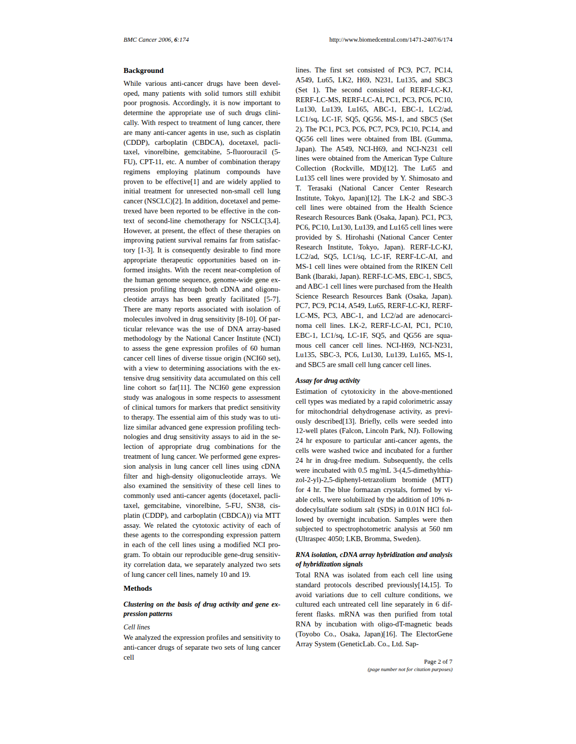BMC Cancer 2006, 6:174
http://www.biomedcentral.com/1471-2407/6/174
Background
While various anti-cancer drugs have been developed, many patients with solid tumors still exhibit poor prognosis. Accordingly, it is now important to determine the appropriate use of such drugs clinically. With respect to treatment of lung cancer, there are many anti-cancer agents in use, such as cisplatin (CDDP), carboplatin (CBDCA), docetaxel, paclitaxel, vinorelbine, gemcitabine, 5-fluorouracil (5-FU), CPT-11, etc. A number of combination therapy regimens employing platinum compounds have proven to be effective[1] and are widely applied to initial treatment for unresected non-small cell lung cancer (NSCLC)[2]. In addition, docetaxel and pemetrexed have been reported to be effective in the context of second-line chemotherapy for NSCLC[3,4]. However, at present, the effect of these therapies on improving patient survival remains far from satisfactory [1-3]. It is consequently desirable to find more appropriate therapeutic opportunities based on informed insights. With the recent near-completion of the human genome sequence, genome-wide gene expression profiling through both cDNA and oligonucleotide arrays has been greatly facilitated [5-7]. There are many reports associated with isolation of molecules involved in drug sensitivity [8-10]. Of particular relevance was the use of DNA array-based methodology by the National Cancer Institute (NCI) to assess the gene expression profiles of 60 human cancer cell lines of diverse tissue origin (NCI60 set), with a view to determining associations with the extensive drug sensitivity data accumulated on this cell line cohort so far[11]. The NCI60 gene expression study was analogous in some respects to assessment of clinical tumors for markers that predict sensitivity to therapy. The essential aim of this study was to utilize similar advanced gene expression profiling technologies and drug sensitivity assays to aid in the selection of appropriate drug combinations for the treatment of lung cancer. We performed gene expression analysis in lung cancer cell lines using cDNA filter and high-density oligonucleotide arrays. We also examined the sensitivity of these cell lines to commonly used anti-cancer agents (docetaxel, paclitaxel, gemcitabine, vinorelbine, 5-FU, SN38, cisplatin (CDDP), and carboplatin (CBDCA)) via MTT assay. We related the cytotoxic activity of each of these agents to the corresponding expression pattern in each of the cell lines using a modified NCI program. To obtain our reproducible gene-drug sensitivity correlation data, we separately analyzed two sets of lung cancer cell lines, namely 10 and 19.
Methods
Clustering on the basis of drug activity and gene expression patterns
Cell lines
We analyzed the expression profiles and sensitivity to anti-cancer drugs of separate two sets of lung cancer cell
lines. The first set consisted of PC9, PC7, PC14, A549, Lu65, LK2, H69, N231, Lu135, and SBC3 (Set 1). The second consisted of RERF-LC-KJ, RERF-LC-MS, RERF-LC-AI, PC1, PC3, PC6, PC10, Lu130, Lu139, Lu165, ABC-1, EBC-1, LC2/ad, LC1/sq, LC-1F, SQ5, QG56, MS-1, and SBC5 (Set 2). The PC1, PC3, PC6, PC7, PC9, PC10, PC14, and QG56 cell lines were obtained from IBL (Gumma, Japan). The A549, NCI-H69, and NCI-N231 cell lines were obtained from the American Type Culture Collection (Rockville, MD)[12]. The Lu65 and Lu135 cell lines were provided by Y. Shimosato and T. Terasaki (National Cancer Center Research Institute, Tokyo, Japan)[12]. The LK-2 and SBC-3 cell lines were obtained from the Health Science Research Resources Bank (Osaka, Japan). PC1, PC3, PC6, PC10, Lu130, Lu139, and Lu165 cell lines were provided by S. Hirohashi (National Cancer Center Research Institute, Tokyo, Japan). RERF-LC-KJ, LC2/ad, SQ5, LC1/sq, LC-1F, RERF-LC-AI, and MS-1 cell lines were obtained from the RIKEN Cell Bank (Ibaraki, Japan). RERF-LC-MS, EBC-1, SBC5, and ABC-1 cell lines were purchased from the Health Science Research Resources Bank (Osaka, Japan). PC7, PC9, PC14, A549, Lu65, RERF-LC-KJ, RERF-LC-MS, PC3, ABC-1, and LC2/ad are adenocarcinoma cell lines. LK-2, RERF-LC-AI, PC1, PC10, EBC-1, LC1/sq, LC-1F, SQ5, and QG56 are squamous cell cancer cell lines. NCI-H69, NCI-N231, Lu135, SBC-3, PC6, Lu130, Lu139, Lu165, MS-1, and SBC5 are small cell lung cancer cell lines.
Assay for drug activity
Estimation of cytotoxicity in the above-mentioned cell types was mediated by a rapid colorimetric assay for mitochondrial dehydrogenase activity, as previously described[13]. Briefly, cells were seeded into 12-well plates (Falcon, Lincoln Park, NJ). Following 24 hr exposure to particular anti-cancer agents, the cells were washed twice and incubated for a further 24 hr in drug-free medium. Subsequently, the cells were incubated with 0.5 mg/mL 3-(4,5-dimethylthiazol-2-yl)-2,5-diphenyl-tetrazolium bromide (MTT) for 4 hr. The blue formazan crystals, formed by viable cells, were solubilized by the addition of 10% n-dodecylsulfate sodium salt (SDS) in 0.01N HCl followed by overnight incubation. Samples were then subjected to spectrophotometric analysis at 560 nm (Ultraspec 4050; LKB, Bromma, Sweden).
RNA isolation, cDNA array hybridization and analysis of hybridization signals
Total RNA was isolated from each cell line using standard protocols described previously[14,15]. To avoid variations due to cell culture conditions, we cultured each untreated cell line separately in 6 different flasks. mRNA was then purified from total RNA by incubation with oligo-dT-magnetic beads (Toyobo Co., Osaka, Japan)[16]. The ElectorGene Array System (GeneticLab. Co., Ltd. Sap-
Page 2 of 7
(page number not for citation purposes)